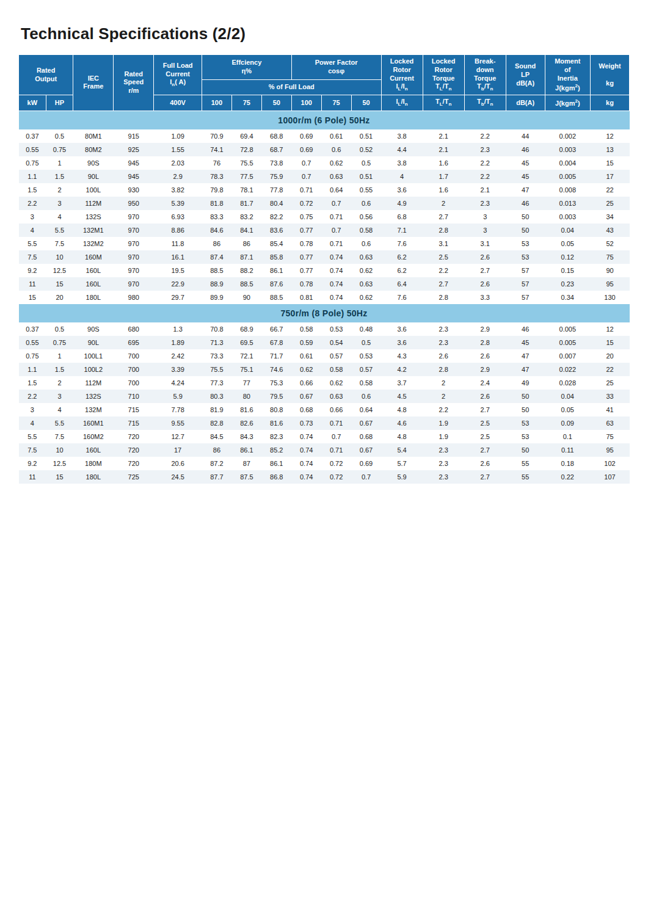Technical Specifications (2/2)
| Rated Output | IEC Frame | Rated Speed r/m | Full Load Current I n ( A) | Effciency η% | Power Factor cosφ | Locked Rotor Current I L /I n | Locked Rotor Torque T L /T n | Break- down Torque T b /T n | Sound LP dB(A) | Moment of Inertia J(kgm 2 ) | Weight kg |
| --- | --- | --- | --- | --- | --- | --- | --- | --- | --- | --- | --- |
| % of Full Load |
| kW | HP | 400V | 100 | 75 | 50 | 100 | 75 | 50 | I L /I n | T L /T n | T b /T n | dB(A) | J(kgm 2 ) | kg |
| 1000r/m (6 Pole) 50Hz |
| 0.37 | 0.5 | 80M1 | 915 | 1.09 | 70.9 | 69.4 | 68.8 | 0.69 | 0.61 | 0.51 | 3.8 | 2.1 | 2.2 | 44 | 0.002 | 12 |
| 0.55 | 0.75 | 80M2 | 925 | 1.55 | 74.1 | 72.8 | 68.7 | 0.69 | 0.6 | 0.52 | 4.4 | 2.1 | 2.3 | 46 | 0.003 | 13 |
| 0.75 | 1 | 90S | 945 | 2.03 | 76 | 75.5 | 73.8 | 0.7 | 0.62 | 0.5 | 3.8 | 1.6 | 2.2 | 45 | 0.004 | 15 |
| 1.1 | 1.5 | 90L | 945 | 2.9 | 78.3 | 77.5 | 75.9 | 0.7 | 0.63 | 0.51 | 4 | 1.7 | 2.2 | 45 | 0.005 | 17 |
| 1.5 | 2 | 100L | 930 | 3.82 | 79.8 | 78.1 | 77.8 | 0.71 | 0.64 | 0.55 | 3.6 | 1.6 | 2.1 | 47 | 0.008 | 22 |
| 2.2 | 3 | 112M | 950 | 5.39 | 81.8 | 81.7 | 80.4 | 0.72 | 0.7 | 0.6 | 4.9 | 2 | 2.3 | 46 | 0.013 | 25 |
| 3 | 4 | 132S | 970 | 6.93 | 83.3 | 83.2 | 82.2 | 0.75 | 0.71 | 0.56 | 6.8 | 2.7 | 3 | 50 | 0.003 | 34 |
| 4 | 5.5 | 132M1 | 970 | 8.86 | 84.6 | 84.1 | 83.6 | 0.77 | 0.7 | 0.58 | 7.1 | 2.8 | 3 | 50 | 0.04 | 43 |
| 5.5 | 7.5 | 132M2 | 970 | 11.8 | 86 | 86 | 85.4 | 0.78 | 0.71 | 0.6 | 7.6 | 3.1 | 3.1 | 53 | 0.05 | 52 |
| 7.5 | 10 | 160M | 970 | 16.1 | 87.4 | 87.1 | 85.8 | 0.77 | 0.74 | 0.63 | 6.2 | 2.5 | 2.6 | 53 | 0.12 | 75 |
| 9.2 | 12.5 | 160L | 970 | 19.5 | 88.5 | 88.2 | 86.1 | 0.77 | 0.74 | 0.62 | 6.2 | 2.2 | 2.7 | 57 | 0.15 | 90 |
| 11 | 15 | 160L | 970 | 22.9 | 88.9 | 88.5 | 87.6 | 0.78 | 0.74 | 0.63 | 6.4 | 2.7 | 2.6 | 57 | 0.23 | 95 |
| 15 | 20 | 180L | 980 | 29.7 | 89.9 | 90 | 88.5 | 0.81 | 0.74 | 0.62 | 7.6 | 2.8 | 3.3 | 57 | 0.34 | 130 |
| 750r/m (8 Pole) 50Hz |
| 0.37 | 0.5 | 90S | 680 | 1.3 | 70.8 | 68.9 | 66.7 | 0.58 | 0.53 | 0.48 | 3.6 | 2.3 | 2.9 | 46 | 0.005 | 12 |
| 0.55 | 0.75 | 90L | 695 | 1.89 | 71.3 | 69.5 | 67.8 | 0.59 | 0.54 | 0.5 | 3.6 | 2.3 | 2.8 | 45 | 0.005 | 15 |
| 0.75 | 1 | 100L1 | 700 | 2.42 | 73.3 | 72.1 | 71.7 | 0.61 | 0.57 | 0.53 | 4.3 | 2.6 | 2.6 | 47 | 0.007 | 20 |
| 1.1 | 1.5 | 100L2 | 700 | 3.39 | 75.5 | 75.1 | 74.6 | 0.62 | 0.58 | 0.57 | 4.2 | 2.8 | 2.9 | 47 | 0.022 | 22 |
| 1.5 | 2 | 112M | 700 | 4.24 | 77.3 | 77 | 75.3 | 0.66 | 0.62 | 0.58 | 3.7 | 2 | 2.4 | 49 | 0.028 | 25 |
| 2.2 | 3 | 132S | 710 | 5.9 | 80.3 | 80 | 79.5 | 0.67 | 0.63 | 0.6 | 4.5 | 2 | 2.6 | 50 | 0.04 | 33 |
| 3 | 4 | 132M | 715 | 7.78 | 81.9 | 81.6 | 80.8 | 0.68 | 0.66 | 0.64 | 4.8 | 2.2 | 2.7 | 50 | 0.05 | 41 |
| 4 | 5.5 | 160M1 | 715 | 9.55 | 82.8 | 82.6 | 81.6 | 0.73 | 0.71 | 0.67 | 4.6 | 1.9 | 2.5 | 53 | 0.09 | 63 |
| 5.5 | 7.5 | 160M2 | 720 | 12.7 | 84.5 | 84.3 | 82.3 | 0.74 | 0.7 | 0.68 | 4.8 | 1.9 | 2.5 | 53 | 0.1 | 75 |
| 7.5 | 10 | 160L | 720 | 17 | 86 | 86.1 | 85.2 | 0.74 | 0.71 | 0.67 | 5.4 | 2.3 | 2.7 | 50 | 0.11 | 95 |
| 9.2 | 12.5 | 180M | 720 | 20.6 | 87.2 | 87 | 86.1 | 0.74 | 0.72 | 0.69 | 5.7 | 2.3 | 2.6 | 55 | 0.18 | 102 |
| 11 | 15 | 180L | 725 | 24.5 | 87.7 | 87.5 | 86.8 | 0.74 | 0.72 | 0.7 | 5.9 | 2.3 | 2.7 | 55 | 0.22 | 107 |